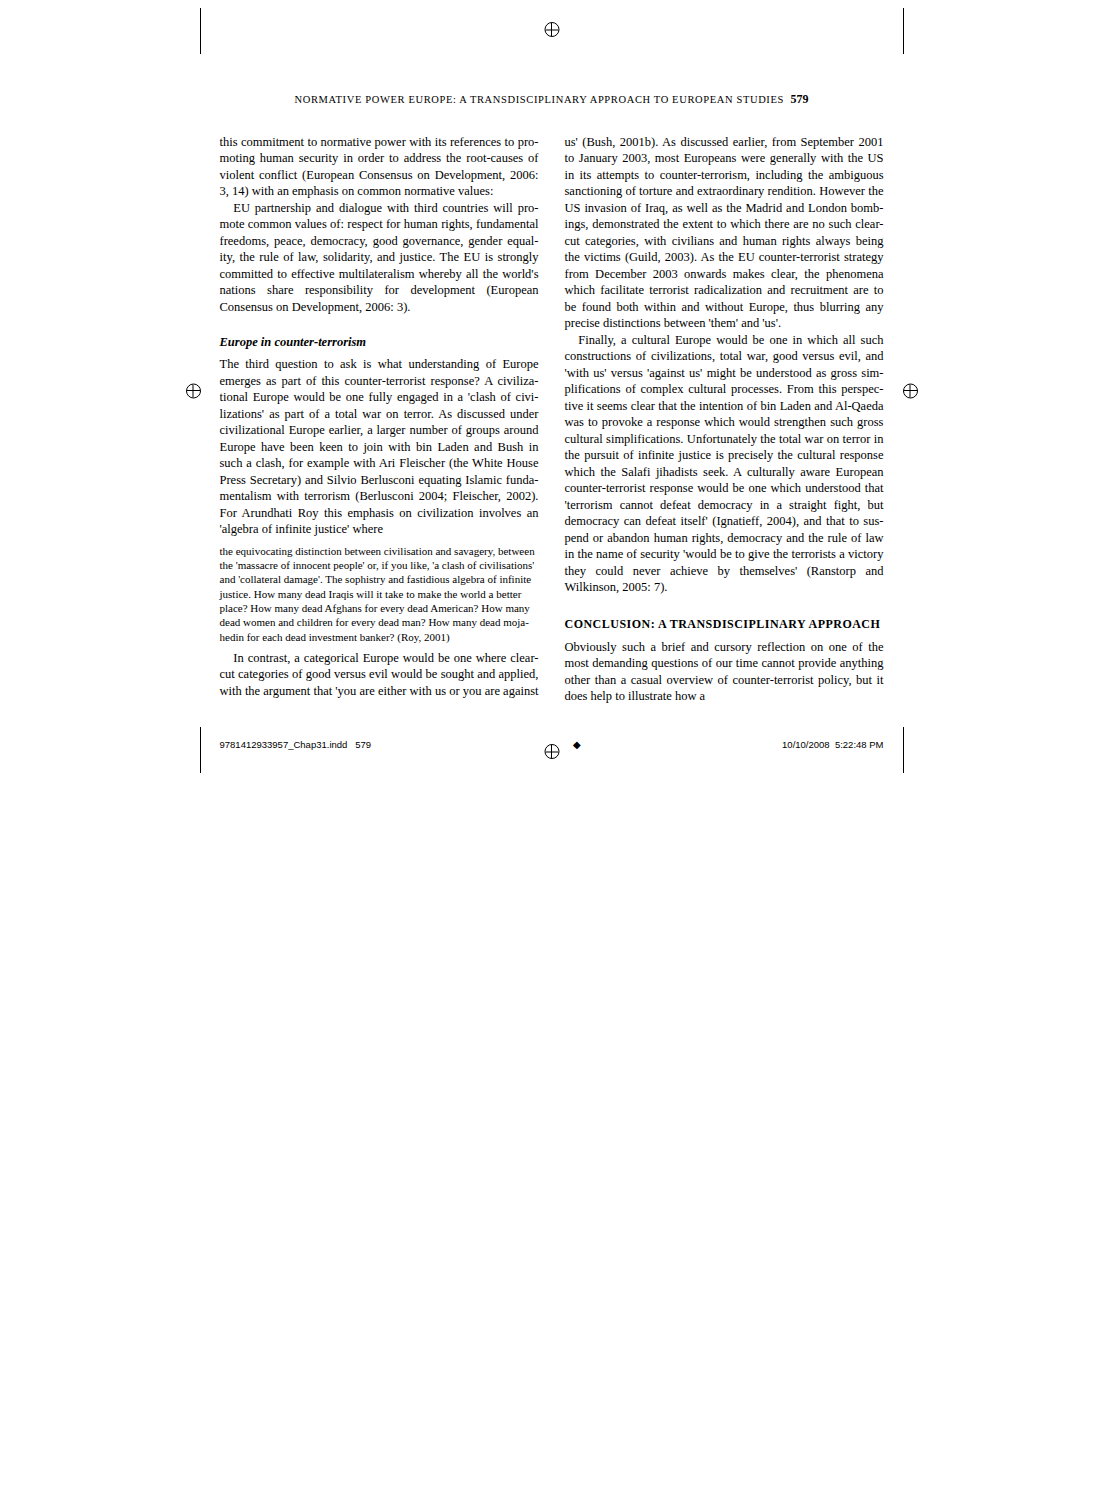Normative Power Europe: A Transdisciplinary Approach to European Studies 579
this commitment to normative power with its references to promoting human security in order to address the root-causes of violent conflict (European Consensus on Development, 2006: 3, 14) with an emphasis on common normative values:
EU partnership and dialogue with third countries will promote common values of: respect for human rights, fundamental freedoms, peace, democracy, good governance, gender equality, the rule of law, solidarity, and justice. The EU is strongly committed to effective multilateralism whereby all the world's nations share responsibility for development (European Consensus on Development, 2006: 3).
Europe in counter-terrorism
The third question to ask is what understanding of Europe emerges as part of this counter-terrorist response? A civilizational Europe would be one fully engaged in a 'clash of civilizations' as part of a total war on terror. As discussed under civilizational Europe earlier, a larger number of groups around Europe have been keen to join with bin Laden and Bush in such a clash, for example with Ari Fleischer (the White House Press Secretary) and Silvio Berlusconi equating Islamic fundamentalism with terrorism (Berlusconi 2004; Fleischer, 2002). For Arundhati Roy this emphasis on civilization involves an 'algebra of infinite justice' where
the equivocating distinction between civilisation and savagery, between the 'massacre of innocent people' or, if you like, 'a clash of civilisations' and 'collateral damage'. The sophistry and fastidious algebra of infinite justice. How many dead Iraqis will it take to make the world a better place? How many dead Afghans for every dead American? How many dead women and children for every dead man? How many dead mojahedin for each dead investment banker? (Roy, 2001)
In contrast, a categorical Europe would be one where clear-cut categories of good versus evil would be sought and applied, with the argument that 'you are either with us or you are against us' (Bush, 2001b). As discussed earlier, from September 2001 to January 2003, most Europeans were generally with the US in its attempts to counter-terrorism, including the ambiguous sanctioning of torture and extraordinary rendition. However the US invasion of Iraq, as well as the Madrid and London bombings, demonstrated the extent to which there are no such clear-cut categories, with civilians and human rights always being the victims (Guild, 2003). As the EU counter-terrorist strategy from December 2003 onwards makes clear, the phenomena which facilitate terrorist radicalization and recruitment are to be found both within and without Europe, thus blurring any precise distinctions between 'them' and 'us'.
Finally, a cultural Europe would be one in which all such constructions of civilizations, total war, good versus evil, and 'with us' versus 'against us' might be understood as gross simplifications of complex cultural processes. From this perspective it seems clear that the intention of bin Laden and Al-Qaeda was to provoke a response which would strengthen such gross cultural simplifications. Unfortunately the total war on terror in the pursuit of infinite justice is precisely the cultural response which the Salafi jihadists seek. A culturally aware European counter-terrorist response would be one which understood that 'terrorism cannot defeat democracy in a straight fight, but democracy can defeat itself' (Ignatieff, 2004), and that to suspend or abandon human rights, democracy and the rule of law in the name of security 'would be to give the terrorists a victory they could never achieve by themselves' (Ranstorp and Wilkinson, 2005: 7).
Conclusion: A Transdisciplinary Approach
Obviously such a brief and cursory reflection on one of the most demanding questions of our time cannot provide anything other than a casual overview of counter-terrorist policy, but it does help to illustrate how a
9781412933957_Chap31.indd 579
◆
10/10/2008 5:22:48 PM